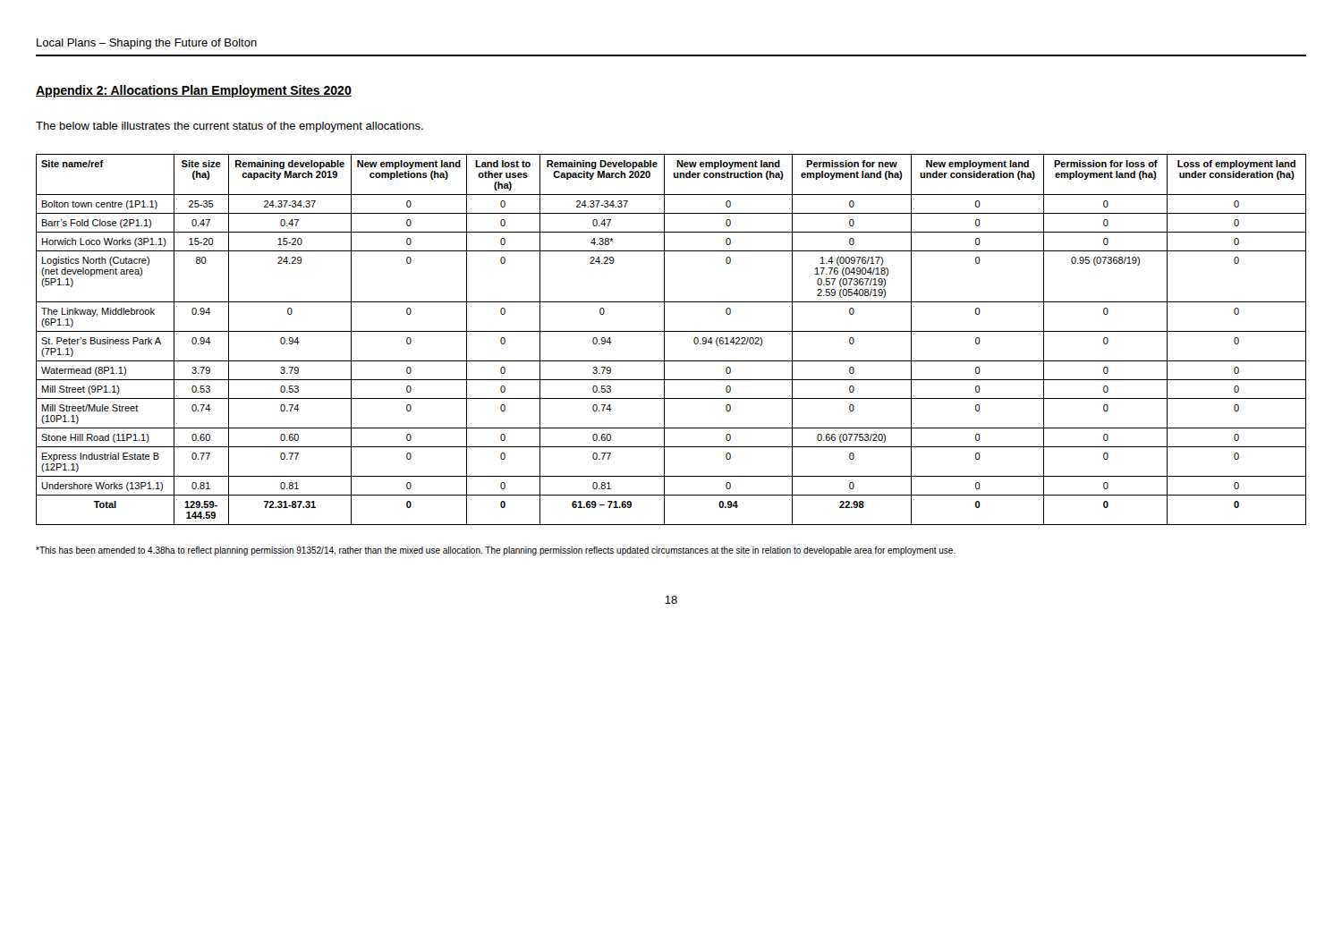Local Plans – Shaping the Future of Bolton
Appendix 2: Allocations Plan Employment Sites 2020
The below table illustrates the current status of the employment allocations.
| Site name/ref | Site size (ha) | Remaining developable capacity March 2019 | New employment land completions (ha) | Land lost to other uses (ha) | Remaining Developable Capacity March 2020 | New employment land under construction (ha) | Permission for new employment land (ha) | New employment land under consideration (ha) | Permission for loss of employment land (ha) | Loss of employment land under consideration (ha) |
| --- | --- | --- | --- | --- | --- | --- | --- | --- | --- | --- |
| Bolton town centre (1P1.1) | 25-35 | 24.37-34.37 | 0 | 0 | 24.37-34.37 | 0 | 0 | 0 | 0 | 0 |
| Barr’s Fold Close (2P1.1) | 0.47 | 0.47 | 0 | 0 | 0.47 | 0 | 0 | 0 | 0 | 0 |
| Horwich Loco Works (3P1.1) | 15-20 | 15-20 | 0 | 0 | 4.38* | 0 | 0 | 0 | 0 | 0 |
| Logistics North (Cutacre) (net development area) (5P1.1) | 80 | 24.29 | 0 | 0 | 24.29 | 0 | 1.4 (00976/17) 17.76 (04904/18) 0.57 (07367/19) 2.59 (05408/19) | 0 | 0.95 (07368/19) | 0 |
| The Linkway, Middlebrook (6P1.1) | 0.94 | 0 | 0 | 0 | 0 | 0 | 0 | 0 | 0 | 0 |
| St. Peter’s Business Park A (7P1.1) | 0.94 | 0.94 | 0 | 0 | 0.94 | 0.94 (61422/02) | 0 | 0 | 0 | 0 |
| Watermead (8P1.1) | 3.79 | 3.79 | 0 | 0 | 3.79 | 0 | 0 | 0 | 0 | 0 |
| Mill Street (9P1.1) | 0.53 | 0.53 | 0 | 0 | 0.53 | 0 | 0 | 0 | 0 | 0 |
| Mill Street/Mule Street (10P1.1) | 0.74 | 0.74 | 0 | 0 | 0.74 | 0 | 0 | 0 | 0 | 0 |
| Stone Hill Road (11P1.1) | 0.60 | 0.60 | 0 | 0 | 0.60 | 0 | 0.66 (07753/20) | 0 | 0 | 0 |
| Express Industrial Estate B (12P1.1) | 0.77 | 0.77 | 0 | 0 | 0.77 | 0 | 0 | 0 | 0 | 0 |
| Undershore Works (13P1.1) | 0.81 | 0.81 | 0 | 0 | 0.81 | 0 | 0 | 0 | 0 | 0 |
| Total | 129.59-144.59 | 72.31-87.31 | 0 | 0 | 61.69 – 71.69 | 0.94 | 22.98 | 0 | 0 | 0 |
*This has been amended to 4.38ha to reflect planning permission 91352/14, rather than the mixed use allocation. The planning permission reflects updated circumstances at the site in relation to developable area for employment use.
18